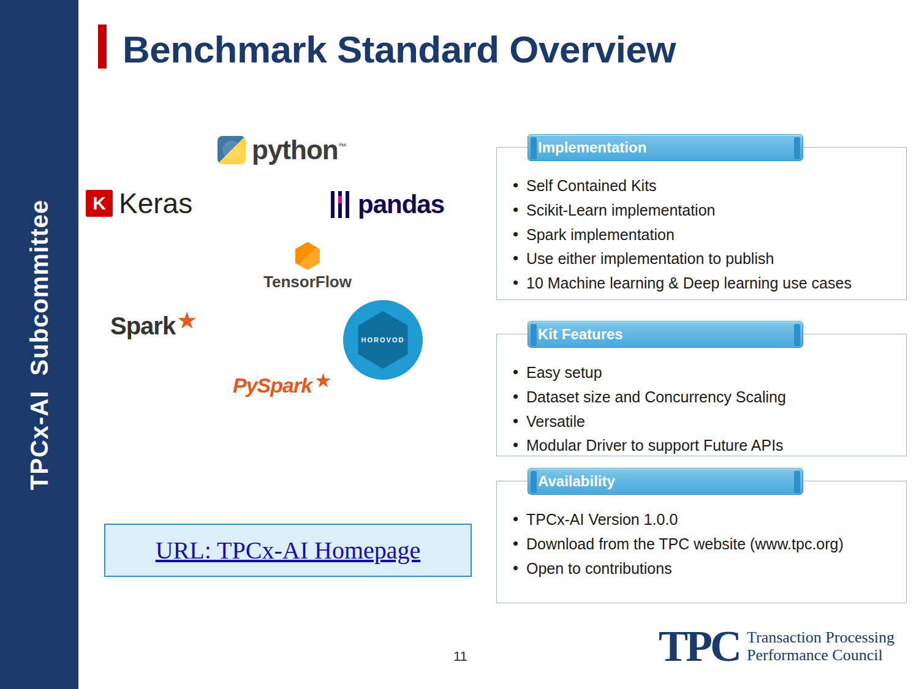TPCx-AI Subcommittee
Benchmark Standard Overview
python™
K Keras
pandas
TensorFlow
Spark★
HOROVOD
PySpark★
URL: TPCx-AI Homepage
Implementation
Self Contained Kits
Scikit-Learn implementation
Spark implementation
Use either implementation to publish
10 Machine learning & Deep learning use cases
Kit Features
Easy setup
Dataset size and Concurrency Scaling
Versatile
Modular Driver to support Future APIs
Availability
TPCx-AI Version 1.0.0
Download from the TPC website (www.tpc.org)
Open to contributions
11
TPC Transaction Processing
Performance Council